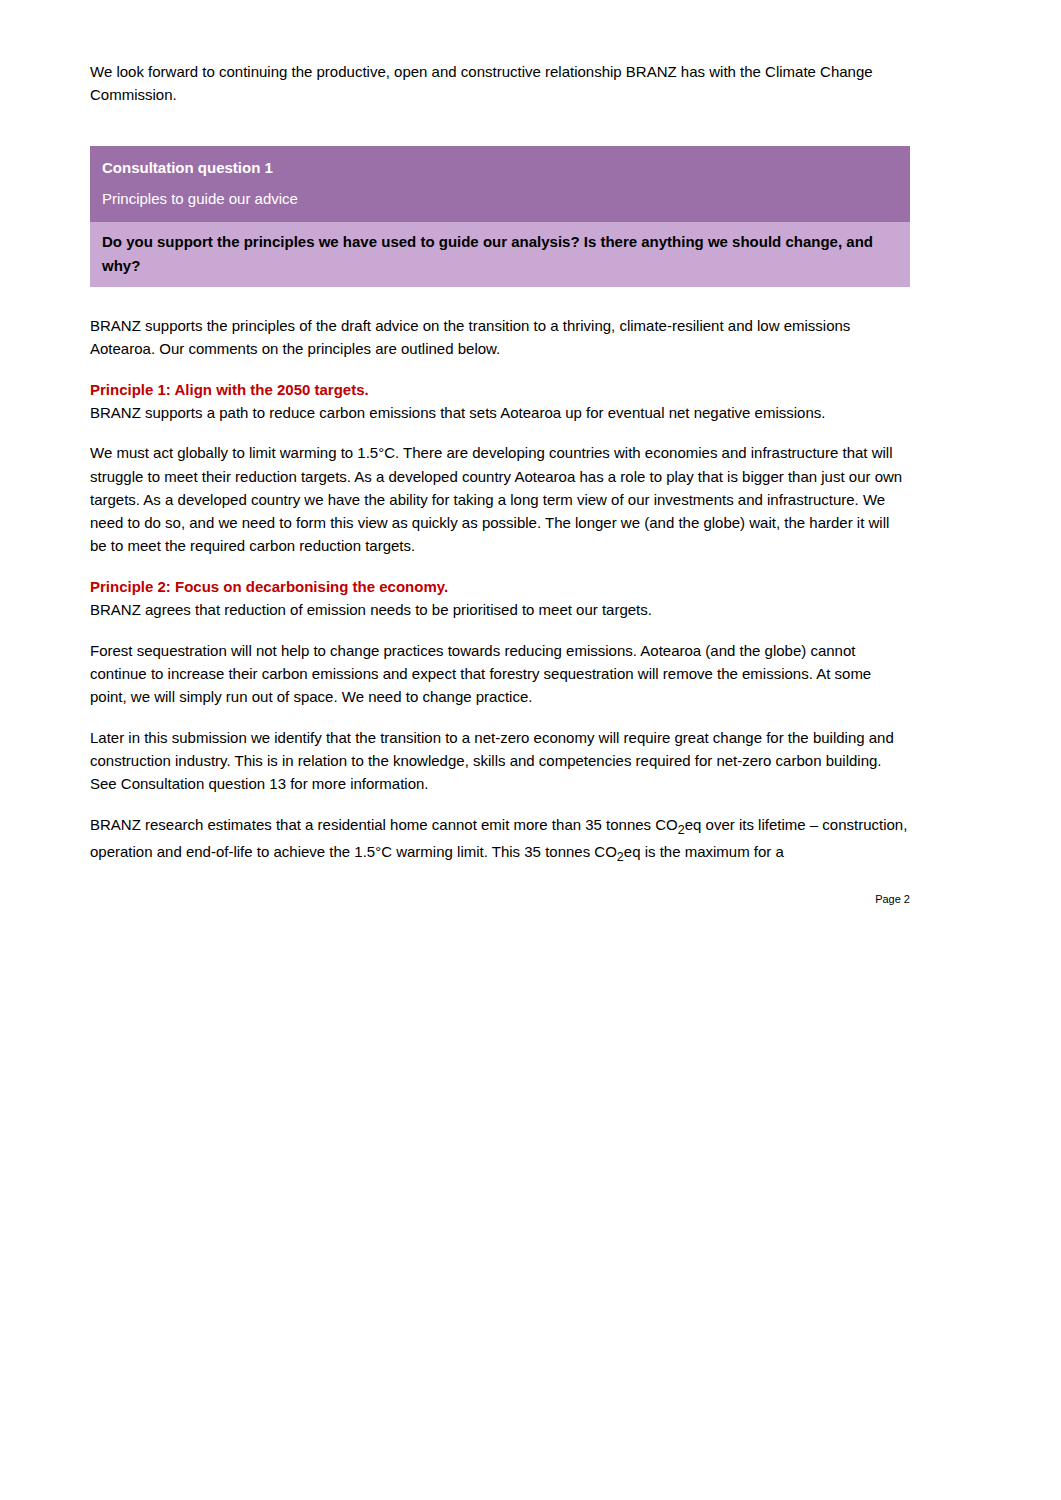We look forward to continuing the productive, open and constructive relationship BRANZ has with the Climate Change Commission.
Consultation question 1
Principles to guide our advice
Do you support the principles we have used to guide our analysis? Is there anything we should change, and why?
BRANZ supports the principles of the draft advice on the transition to a thriving, climate-resilient and low emissions Aotearoa. Our comments on the principles are outlined below.
Principle 1: Align with the 2050 targets.
BRANZ supports a path to reduce carbon emissions that sets Aotearoa up for eventual net negative emissions.
We must act globally to limit warming to 1.5°C. There are developing countries with economies and infrastructure that will struggle to meet their reduction targets. As a developed country Aotearoa has a role to play that is bigger than just our own targets. As a developed country we have the ability for taking a long term view of our investments and infrastructure. We need to do so, and we need to form this view as quickly as possible. The longer we (and the globe) wait, the harder it will be to meet the required carbon reduction targets.
Principle 2: Focus on decarbonising the economy.
BRANZ agrees that reduction of emission needs to be prioritised to meet our targets.
Forest sequestration will not help to change practices towards reducing emissions. Aotearoa (and the globe) cannot continue to increase their carbon emissions and expect that forestry sequestration will remove the emissions. At some point, we will simply run out of space. We need to change practice.
Later in this submission we identify that the transition to a net-zero economy will require great change for the building and construction industry. This is in relation to the knowledge, skills and competencies required for net-zero carbon building. See Consultation question 13 for more information.
BRANZ research estimates that a residential home cannot emit more than 35 tonnes CO2eq over its lifetime – construction, operation and end-of-life to achieve the 1.5°C warming limit. This 35 tonnes CO2eq is the maximum for a
Page 2